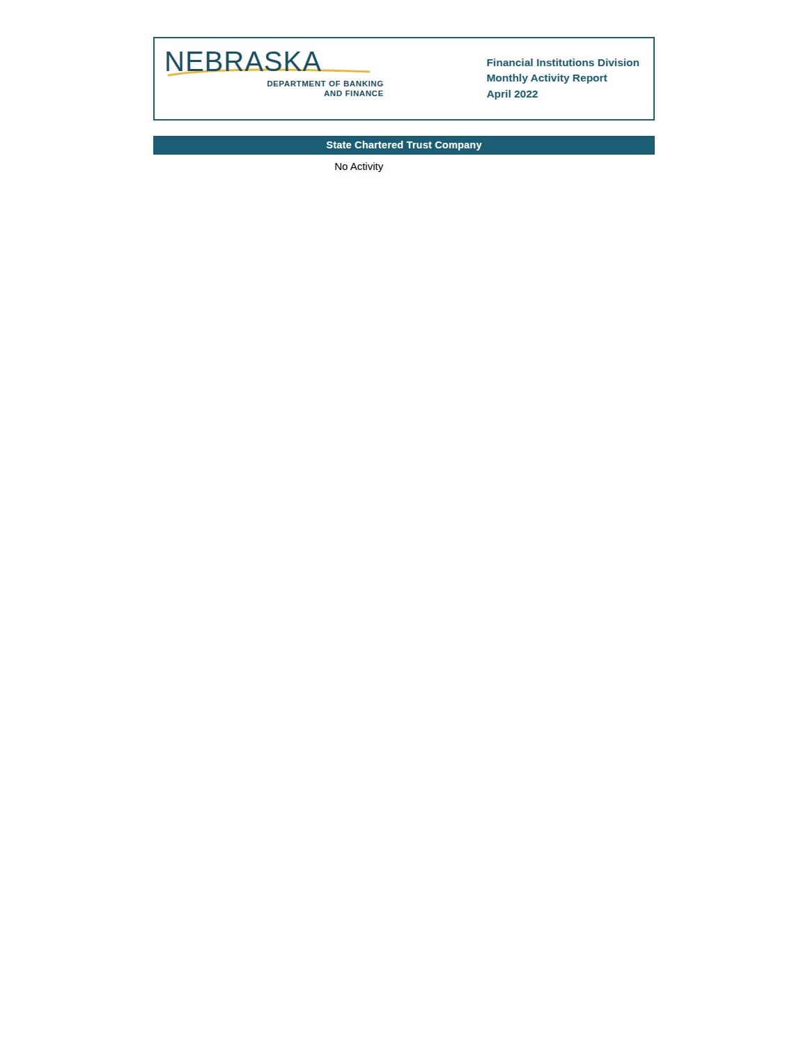NEBRASKA
DEPARTMENT OF BANKING
AND FINANCE
Financial Institutions Division
Monthly Activity Report
April 2022
State Chartered Trust Company
No Activity